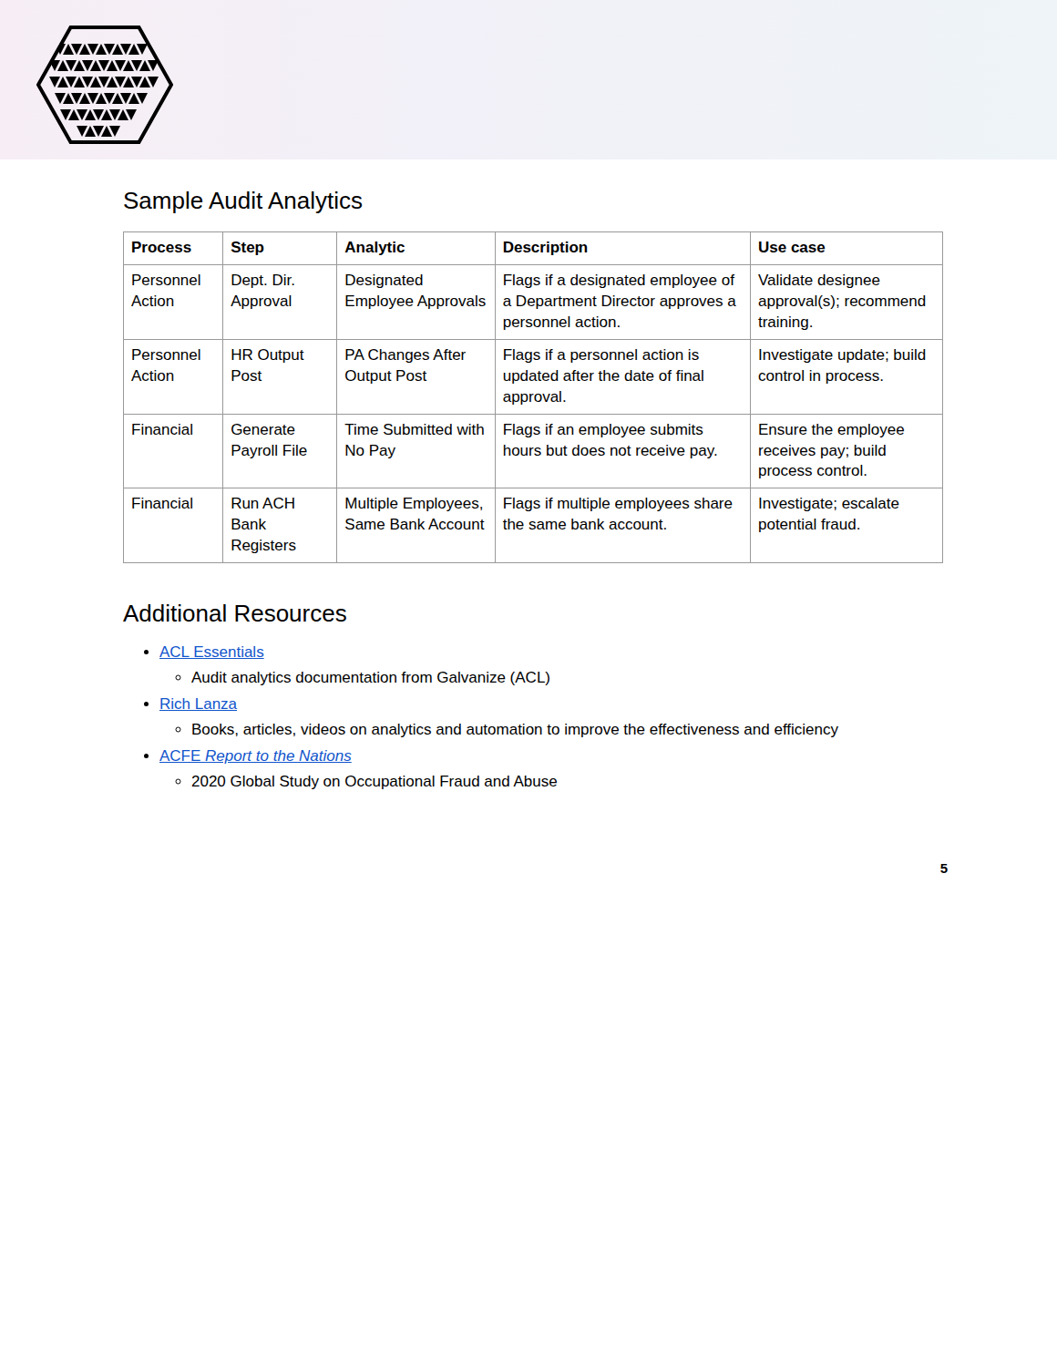Sample Audit Analytics
| Process | Step | Analytic | Description | Use case |
| --- | --- | --- | --- | --- |
| Personnel Action | Dept. Dir. Approval | Designated Employee Approvals | Flags if a designated employee of a Department Director approves a personnel action. | Validate designee approval(s); recommend training. |
| Personnel Action | HR Output Post | PA Changes After Output Post | Flags if a personnel action is updated after the date of final approval. | Investigate update; build control in process. |
| Financial | Generate Payroll File | Time Submitted with No Pay | Flags if an employee submits hours but does not receive pay. | Ensure the employee receives pay; build process control. |
| Financial | Run ACH Bank Registers | Multiple Employees, Same Bank Account | Flags if multiple employees share the same bank account. | Investigate; escalate potential fraud. |
Additional Resources
ACL Essentials
Audit analytics documentation from Galvanize (ACL)
Rich Lanza
Books, articles, videos on analytics and automation to improve the effectiveness and efficiency
ACFE Report to the Nations
2020 Global Study on Occupational Fraud and Abuse
5